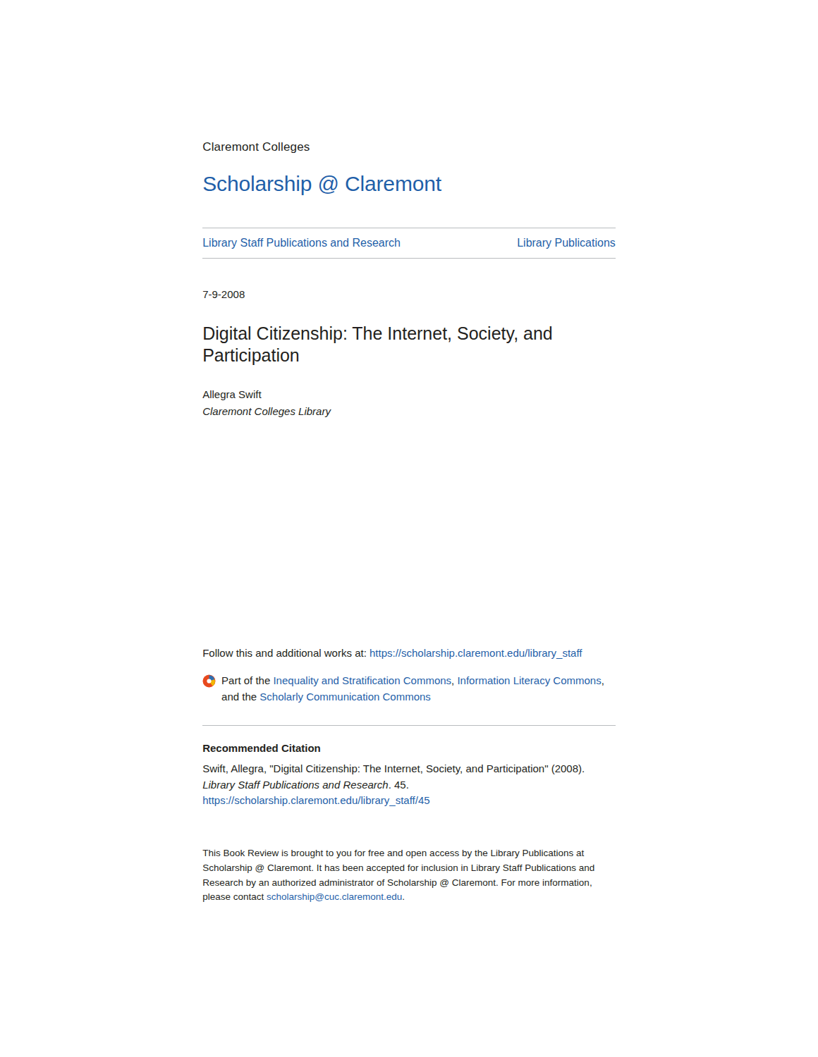Claremont Colleges
Scholarship @ Claremont
Library Staff Publications and Research
Library Publications
7-9-2008
Digital Citizenship: The Internet, Society, and Participation
Allegra Swift
Claremont Colleges Library
Follow this and additional works at: https://scholarship.claremont.edu/library_staff
Part of the Inequality and Stratification Commons, Information Literacy Commons, and the Scholarly Communication Commons
Recommended Citation
Swift, Allegra, "Digital Citizenship: The Internet, Society, and Participation" (2008). Library Staff Publications and Research. 45.
https://scholarship.claremont.edu/library_staff/45
This Book Review is brought to you for free and open access by the Library Publications at Scholarship @ Claremont. It has been accepted for inclusion in Library Staff Publications and Research by an authorized administrator of Scholarship @ Claremont. For more information, please contact scholarship@cuc.claremont.edu.